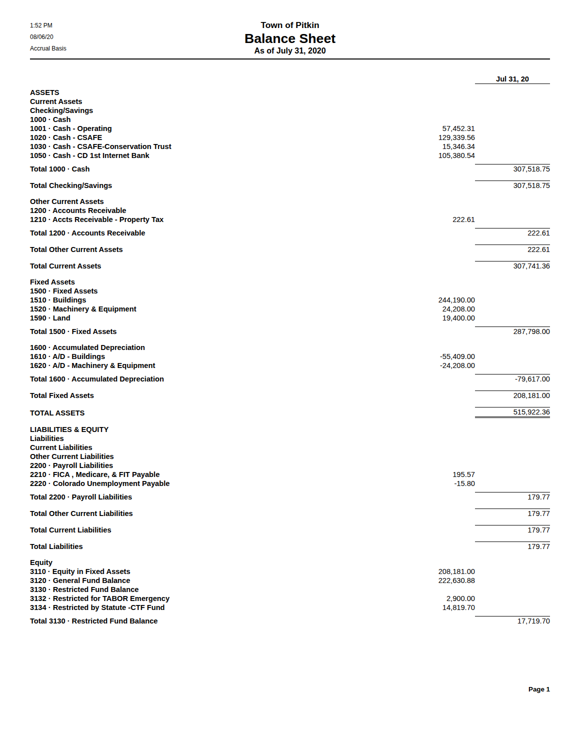1:52 PM
08/06/20
Accrual Basis
Town of Pitkin
Balance Sheet
As of July 31, 2020
| | | Jul 31, 20 |
| ASSETS | | |
| Current Assets | | |
| Checking/Savings | | |
| 1000 · Cash | | |
| 1001 · Cash - Operating | 57,452.31 | |
| 1020 · Cash - CSAFE | 129,339.56 | |
| 1030 · Cash - CSAFE-Conservation Trust | 15,346.34 | |
| 1050 · Cash - CD 1st Internet Bank | 105,380.54 | |
| Total 1000 · Cash | | 307,518.75 |
| Total Checking/Savings | | 307,518.75 |
| Other Current Assets | | |
| 1200 · Accounts Receivable | | |
| 1210 · Accts Receivable - Property Tax | 222.61 | |
| Total 1200 · Accounts Receivable | | 222.61 |
| Total Other Current Assets | | 222.61 |
| Total Current Assets | | 307,741.36 |
| Fixed Assets | | |
| 1500 · Fixed Assets | | |
| 1510 · Buildings | 244,190.00 | |
| 1520 · Machinery & Equipment | 24,208.00 | |
| 1590 · Land | 19,400.00 | |
| Total 1500 · Fixed Assets | | 287,798.00 |
| 1600 · Accumulated Depreciation | | |
| 1610 · A/D - Buildings | -55,409.00 | |
| 1620 · A/D - Machinery & Equipment | -24,208.00 | |
| Total 1600 · Accumulated Depreciation | | -79,617.00 |
| Total Fixed Assets | | 208,181.00 |
| TOTAL ASSETS | | 515,922.36 |
| LIABILITIES & EQUITY | | |
| Liabilities | | |
| Current Liabilities | | |
| Other Current Liabilities | | |
| 2200 · Payroll Liabilities | | |
| 2210 · FICA , Medicare, & FIT Payable | 195.57 | |
| 2220 · Colorado Unemployment Payable | -15.80 | |
| Total 2200 · Payroll Liabilities | | 179.77 |
| Total Other Current Liabilities | | 179.77 |
| Total Current Liabilities | | 179.77 |
| Total Liabilities | | 179.77 |
| Equity | | |
| 3110 · Equity in Fixed Assets | 208,181.00 | |
| 3120 · General Fund Balance | 222,630.88 | |
| 3130 · Restricted Fund Balance | | |
| 3132 · Restricted for TABOR Emergency | 2,900.00 | |
| 3134 · Restricted by Statute -CTF Fund | 14,819.70 | |
| Total 3130 · Restricted Fund Balance | | 17,719.70 |
Page 1